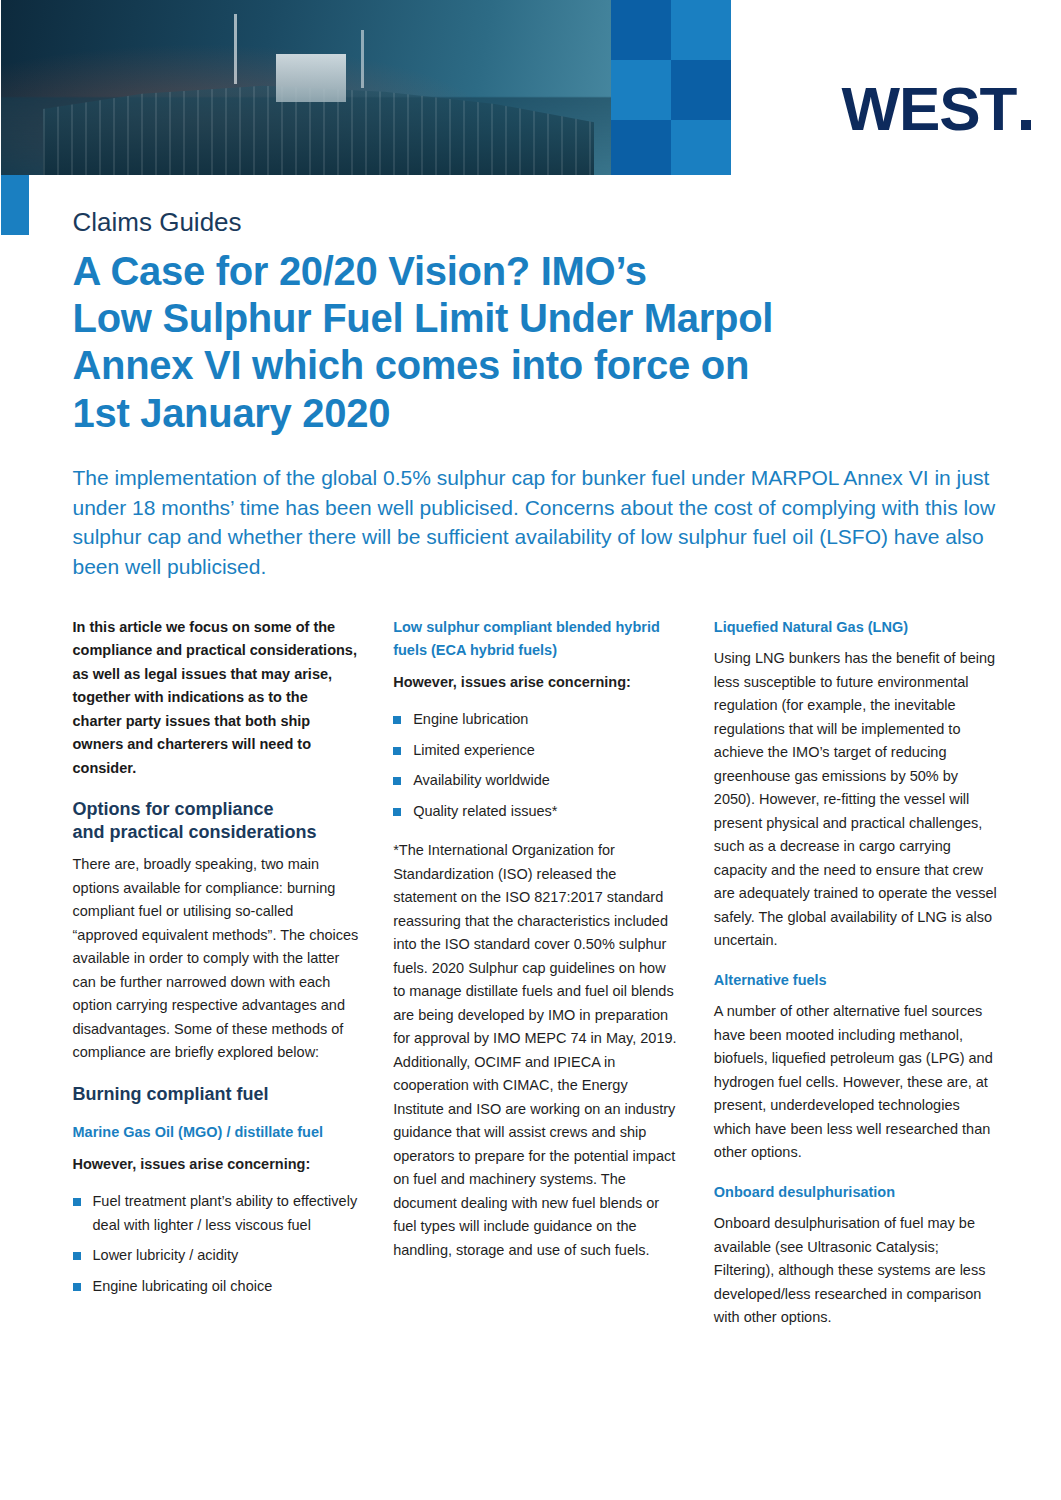WEST
Claims Guides
A Case for 20/20 Vision? IMO’s
Low Sulphur Fuel Limit Under Marpol
Annex VI which comes into force on
1st January 2020
The implementation of the global 0.5% sulphur cap for bunker fuel under MARPOL Annex VI in just under 18 months’ time has been well publicised. Concerns about the cost of complying with this low sulphur cap and whether there will be sufficient availability of low sulphur fuel oil (LSFO) have also been well publicised.
In this article we focus on some of the compliance and practical considerations, as well as legal issues that may arise, together with indications as to the charter party issues that both ship owners and charterers will need to consider.
Options for compliance
and practical considerations
There are, broadly speaking, two main options available for compliance: burning compliant fuel or utilising so-called “approved equivalent methods”. The choices available in order to comply with the latter can be further narrowed down with each option carrying respective advantages and disadvantages. Some of these methods of compliance are briefly explored below:
Burning compliant fuel
Marine Gas Oil (MGO) / distillate fuel
However, issues arise concerning:
Fuel treatment plant’s ability to effectively deal with lighter / less viscous fuel
Lower lubricity / acidity
Engine lubricating oil choice
Low sulphur compliant blended hybrid fuels (ECA hybrid fuels)
However, issues arise concerning:
Engine lubrication
Limited experience
Availability worldwide
Quality related issues*
*The International Organization for Standardization (ISO) released the statement on the ISO 8217:2017 standard reassuring that the characteristics included into the ISO standard cover 0.50% sulphur fuels. 2020 Sulphur cap guidelines on how to manage distillate fuels and fuel oil blends are being developed by IMO in preparation for approval by IMO MEPC 74 in May, 2019. Additionally, OCIMF and IPIECA in cooperation with CIMAC, the Energy Institute and ISO are working on an industry guidance that will assist crews and ship operators to prepare for the potential impact on fuel and machinery systems. The document dealing with new fuel blends or fuel types will include guidance on the handling, storage and use of such fuels.
Liquefied Natural Gas (LNG)
Using LNG bunkers has the benefit of being less susceptible to future environmental regulation (for example, the inevitable regulations that will be implemented to achieve the IMO’s target of reducing greenhouse gas emissions by 50% by 2050). However, re-fitting the vessel will present physical and practical challenges, such as a decrease in cargo carrying capacity and the need to ensure that crew are adequately trained to operate the vessel safely. The global availability of LNG is also uncertain.
Alternative fuels
A number of other alternative fuel sources have been mooted including methanol, biofuels, liquefied petroleum gas (LPG) and hydrogen fuel cells. However, these are, at present, underdeveloped technologies which have been less well researched than other options.
Onboard desulphurisation
Onboard desulphurisation of fuel may be available (see Ultrasonic Catalysis; Filtering), although these systems are less developed/less researched in comparison with other options.